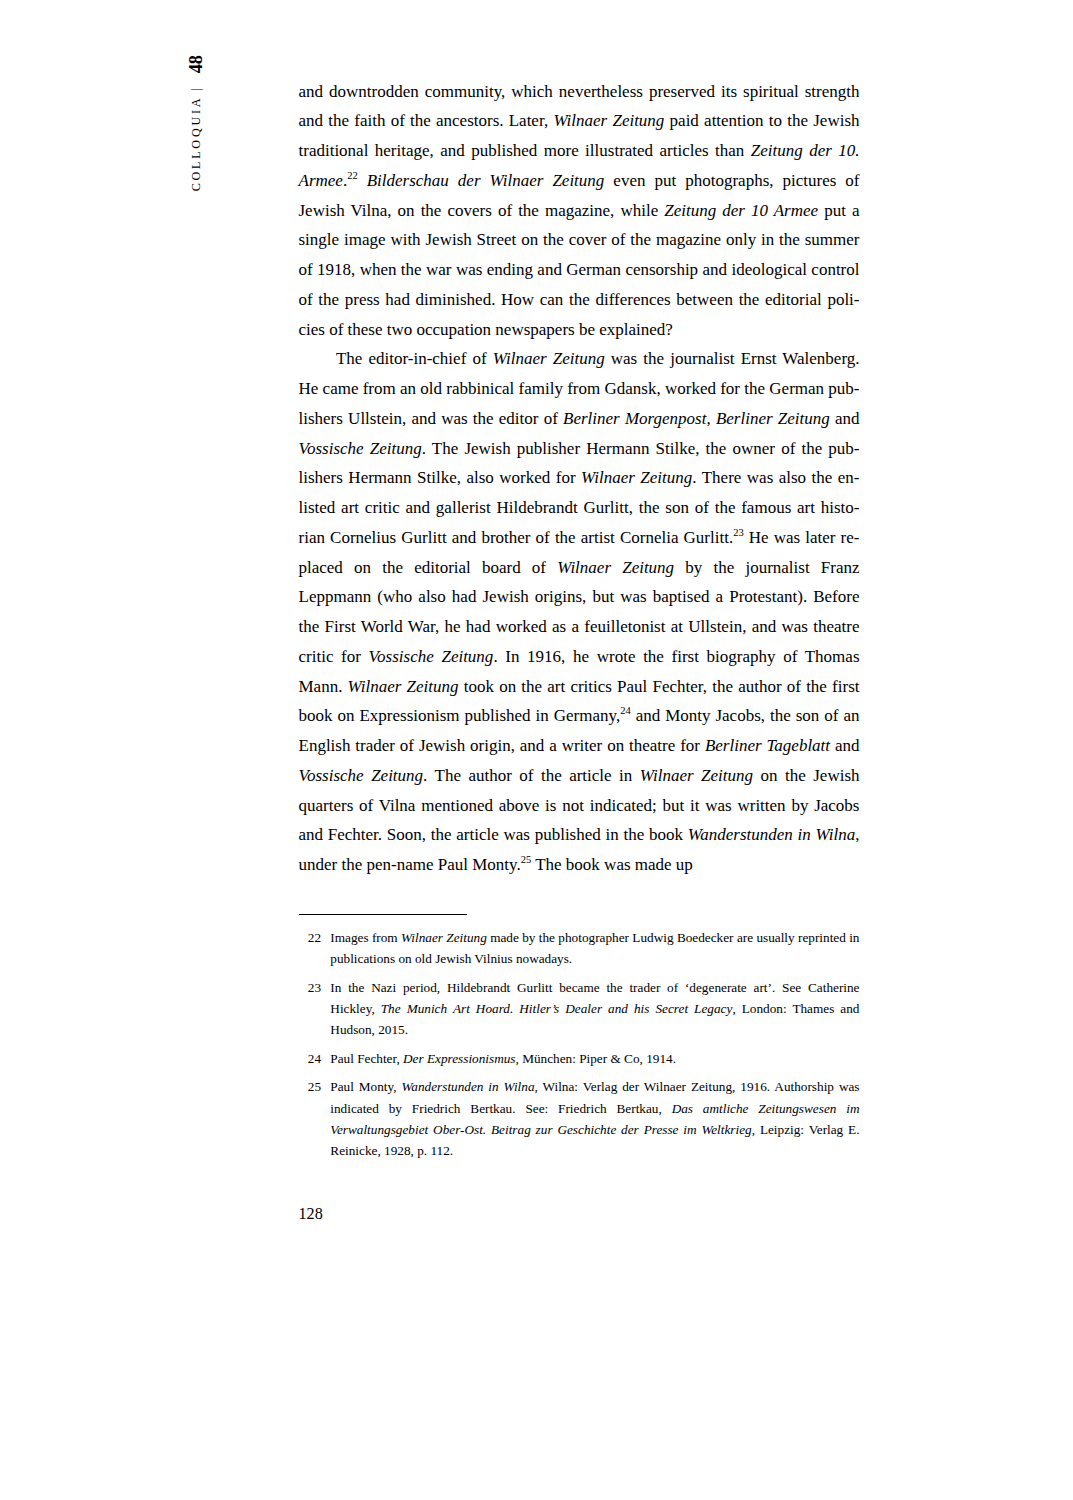Colloquia | 48
and downtrodden community, which nevertheless preserved its spiritual strength and the faith of the ancestors. Later, Wilnaer Zeitung paid attention to the Jewish traditional heritage, and published more illustrated articles than Zeitung der 10. Armee.22 Bilderschau der Wilnaer Zeitung even put photographs, pictures of Jewish Vilna, on the covers of the magazine, while Zeitung der 10 Armee put a single image with Jewish Street on the cover of the magazine only in the summer of 1918, when the war was ending and German censorship and ideological control of the press had diminished. How can the differences between the editorial policies of these two occupation newspapers be explained?
The editor-in-chief of Wilnaer Zeitung was the journalist Ernst Walenberg. He came from an old rabbinical family from Gdansk, worked for the German publishers Ullstein, and was the editor of Berliner Morgenpost, Berliner Zeitung and Vossische Zeitung. The Jewish publisher Hermann Stilke, the owner of the publishers Hermann Stilke, also worked for Wilnaer Zeitung. There was also the enlisted art critic and gallerist Hildebrandt Gurlitt, the son of the famous art historian Cornelius Gurlitt and brother of the artist Cornelia Gurlitt.23 He was later replaced on the editorial board of Wilnaer Zeitung by the journalist Franz Leppmann (who also had Jewish origins, but was baptised a Protestant). Before the First World War, he had worked as a feuilletonist at Ullstein, and was theatre critic for Vossische Zeitung. In 1916, he wrote the first biography of Thomas Mann. Wilnaer Zeitung took on the art critics Paul Fechter, the author of the first book on Expressionism published in Germany,24 and Monty Jacobs, the son of an English trader of Jewish origin, and a writer on theatre for Berliner Tageblatt and Vossische Zeitung. The author of the article in Wilnaer Zeitung on the Jewish quarters of Vilna mentioned above is not indicated; but it was written by Jacobs and Fechter. Soon, the article was published in the book Wanderstunden in Wilna, under the pen-name Paul Monty.25 The book was made up
22
Images from Wilnaer Zeitung made by the photographer Ludwig Boedecker are usually reprinted in publications on old Jewish Vilnius nowadays.
23
In the Nazi period, Hildebrandt Gurlitt became the trader of ‘degenerate art’. See Catherine Hickley, The Munich Art Hoard. Hitler’s Dealer and his Secret Legacy, London: Thames and Hudson, 2015.
24
Paul Fechter, Der Expressionismus, München: Piper & Co, 1914.
25
Paul Monty, Wanderstunden in Wilna, Wilna: Verlag der Wilnaer Zeitung, 1916. Authorship was indicated by Friedrich Bertkau. See: Friedrich Bertkau, Das amtliche Zeitungswesen im Verwaltungsgebiet Ober-Ost. Beitrag zur Geschichte der Presse im Weltkrieg, Leipzig: Verlag E. Reinicke, 1928, p. 112.
128